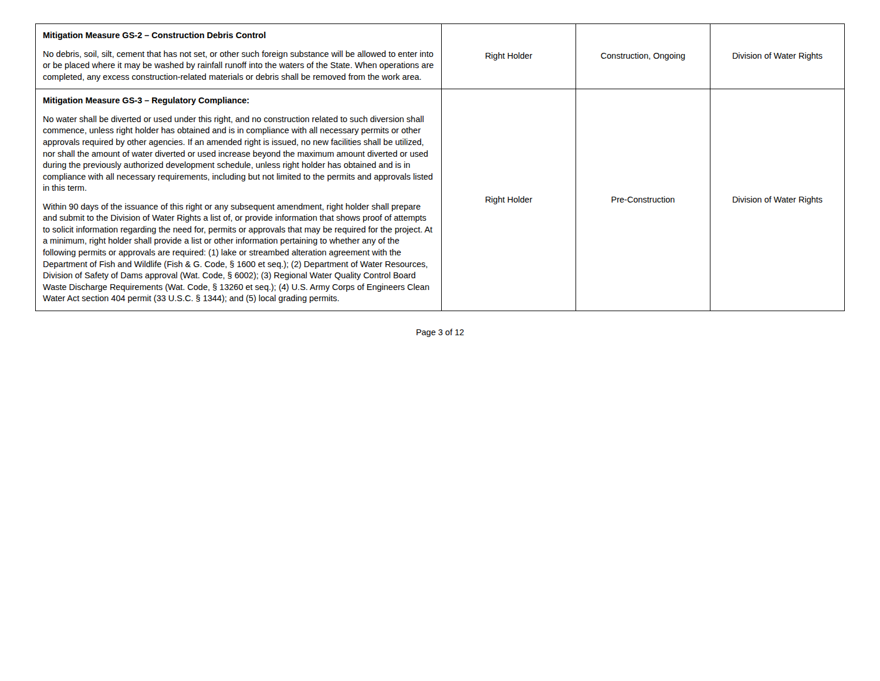| Mitigation Measure GS-2 – Construction Debris Control No debris, soil, silt, cement that has not set, or other such foreign substance will be allowed to enter into or be placed where it may be washed by rainfall runoff into the waters of the State. When operations are completed, any excess construction-related materials or debris shall be removed from the work area. | Right Holder | Construction, Ongoing | Division of Water Rights |
| Mitigation Measure GS-3 – Regulatory Compliance: No water shall be diverted or used under this right, and no construction related to such diversion shall commence, unless right holder has obtained and is in compliance with all necessary permits or other approvals required by other agencies. If an amended right is issued, no new facilities shall be utilized, nor shall the amount of water diverted or used increase beyond the maximum amount diverted or used during the previously authorized development schedule, unless right holder has obtained and is in compliance with all necessary requirements, including but not limited to the permits and approvals listed in this term. Within 90 days of the issuance of this right or any subsequent amendment, right holder shall prepare and submit to the Division of Water Rights a list of, or provide information that shows proof of attempts to solicit information regarding the need for, permits or approvals that may be required for the project. At a minimum, right holder shall provide a list or other information pertaining to whether any of the following permits or approvals are required: (1) lake or streambed alteration agreement with the Department of Fish and Wildlife (Fish & G. Code, § 1600 et seq.); (2) Department of Water Resources, Division of Safety of Dams approval (Wat. Code, § 6002); (3) Regional Water Quality Control Board Waste Discharge Requirements (Wat. Code, § 13260 et seq.); (4) U.S. Army Corps of Engineers Clean Water Act section 404 permit (33 U.S.C. § 1344); and (5) local grading permits. | Right Holder | Pre-Construction | Division of Water Rights |
Page 3 of 12